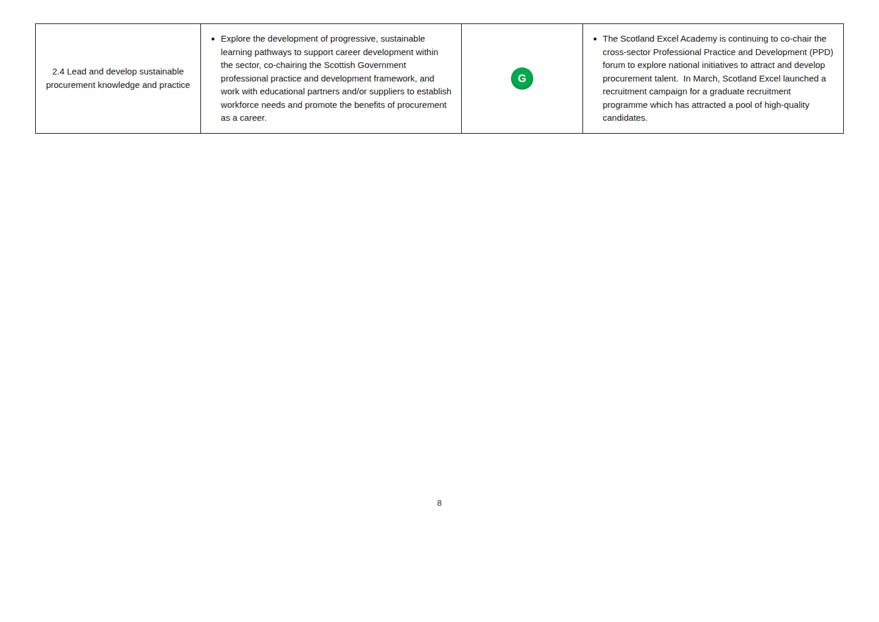| 2.4 Lead and develop sustainable procurement knowledge and practice | Explore the development of progressive, sustainable learning pathways to support career development within the sector, co-chairing the Scottish Government professional practice and development framework, and work with educational partners and/or suppliers to establish workforce needs and promote the benefits of procurement as a career. | G | The Scotland Excel Academy is continuing to co-chair the cross-sector Professional Practice and Development (PPD) forum to explore national initiatives to attract and develop procurement talent. In March, Scotland Excel launched a recruitment campaign for a graduate recruitment programme which has attracted a pool of high-quality candidates. |
8